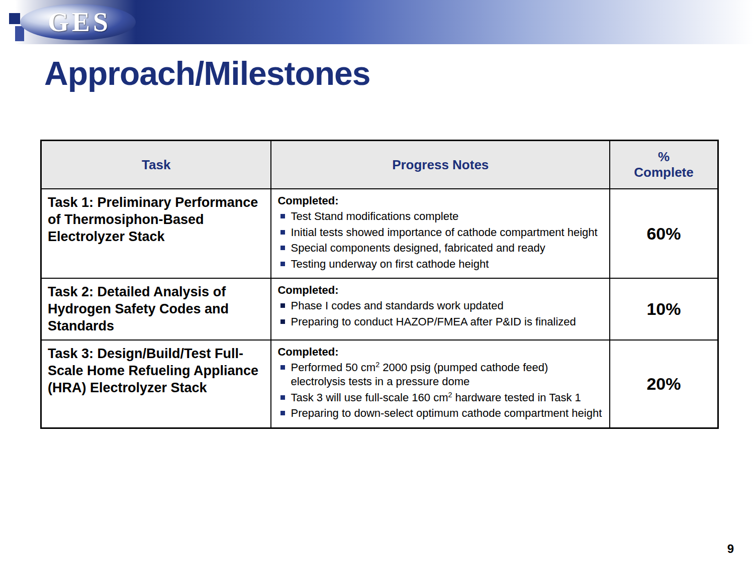GES
Approach/Milestones
| Task | Progress Notes | % Complete |
| --- | --- | --- |
| Task 1: Preliminary Performance of Thermosiphon-Based Electrolyzer Stack | Completed: Test Stand modifications complete Initial tests showed importance of cathode compartment height Special components designed, fabricated and ready Testing underway on first cathode height | 60% |
| Task 2: Detailed Analysis of Hydrogen Safety Codes and Standards | Completed: Phase I codes and standards work updated Preparing to conduct HAZOP/FMEA after P&ID is finalized | 10% |
| Task 3: Design/Build/Test Full-Scale Home Refueling Appliance (HRA) Electrolyzer Stack | Completed: Performed 50 cm 2 2000 psig (pumped cathode feed) electrolysis tests in a pressure dome Task 3 will use full-scale 160 cm 2 hardware tested in Task 1 Preparing to down-select optimum cathode compartment height | 20% |
9